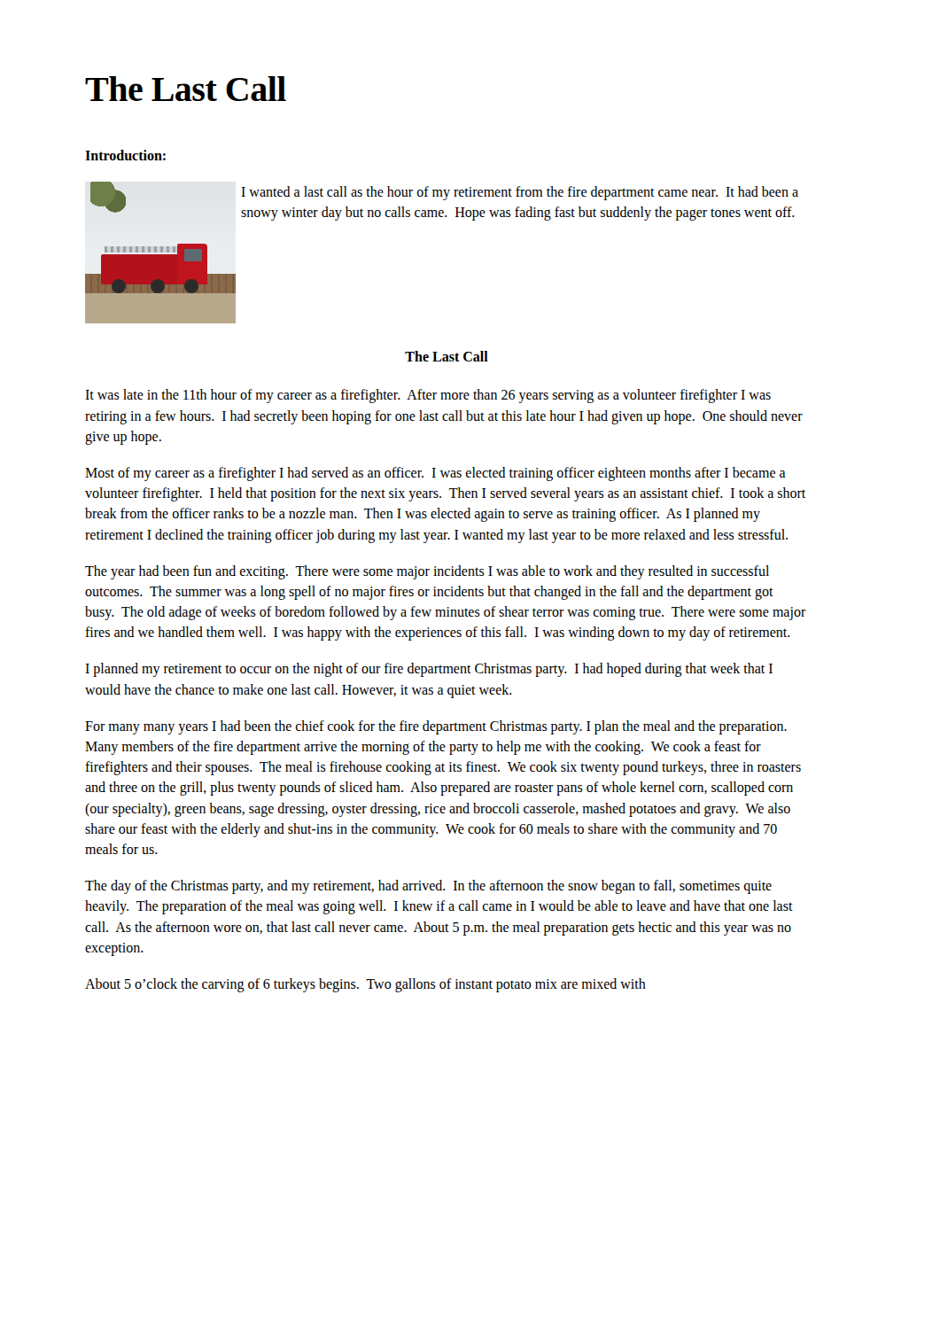The Last Call
Introduction:
I wanted a last call as the hour of my retirement from the fire department came near. It had been a snowy winter day but no calls came. Hope was fading fast but suddenly the pager tones went off.
The Last Call
It was late in the 11th hour of my career as a firefighter. After more than 26 years serving as a volunteer firefighter I was retiring in a few hours. I had secretly been hoping for one last call but at this late hour I had given up hope. One should never give up hope.
Most of my career as a firefighter I had served as an officer. I was elected training officer eighteen months after I became a volunteer firefighter. I held that position for the next six years. Then I served several years as an assistant chief. I took a short break from the officer ranks to be a nozzle man. Then I was elected again to serve as training officer. As I planned my retirement I declined the training officer job during my last year. I wanted my last year to be more relaxed and less stressful.
The year had been fun and exciting. There were some major incidents I was able to work and they resulted in successful outcomes. The summer was a long spell of no major fires or incidents but that changed in the fall and the department got busy. The old adage of weeks of boredom followed by a few minutes of shear terror was coming true. There were some major fires and we handled them well. I was happy with the experiences of this fall. I was winding down to my day of retirement.
I planned my retirement to occur on the night of our fire department Christmas party. I had hoped during that week that I would have the chance to make one last call. However, it was a quiet week.
For many many years I had been the chief cook for the fire department Christmas party. I plan the meal and the preparation. Many members of the fire department arrive the morning of the party to help me with the cooking. We cook a feast for firefighters and their spouses. The meal is firehouse cooking at its finest. We cook six twenty pound turkeys, three in roasters and three on the grill, plus twenty pounds of sliced ham. Also prepared are roaster pans of whole kernel corn, scalloped corn (our specialty), green beans, sage dressing, oyster dressing, rice and broccoli casserole, mashed potatoes and gravy. We also share our feast with the elderly and shut-ins in the community. We cook for 60 meals to share with the community and 70 meals for us.
The day of the Christmas party, and my retirement, had arrived. In the afternoon the snow began to fall, sometimes quite heavily. The preparation of the meal was going well. I knew if a call came in I would be able to leave and have that one last call. As the afternoon wore on, that last call never came. About 5 p.m. the meal preparation gets hectic and this year was no exception.
About 5 o’clock the carving of 6 turkeys begins. Two gallons of instant potato mix are mixed with